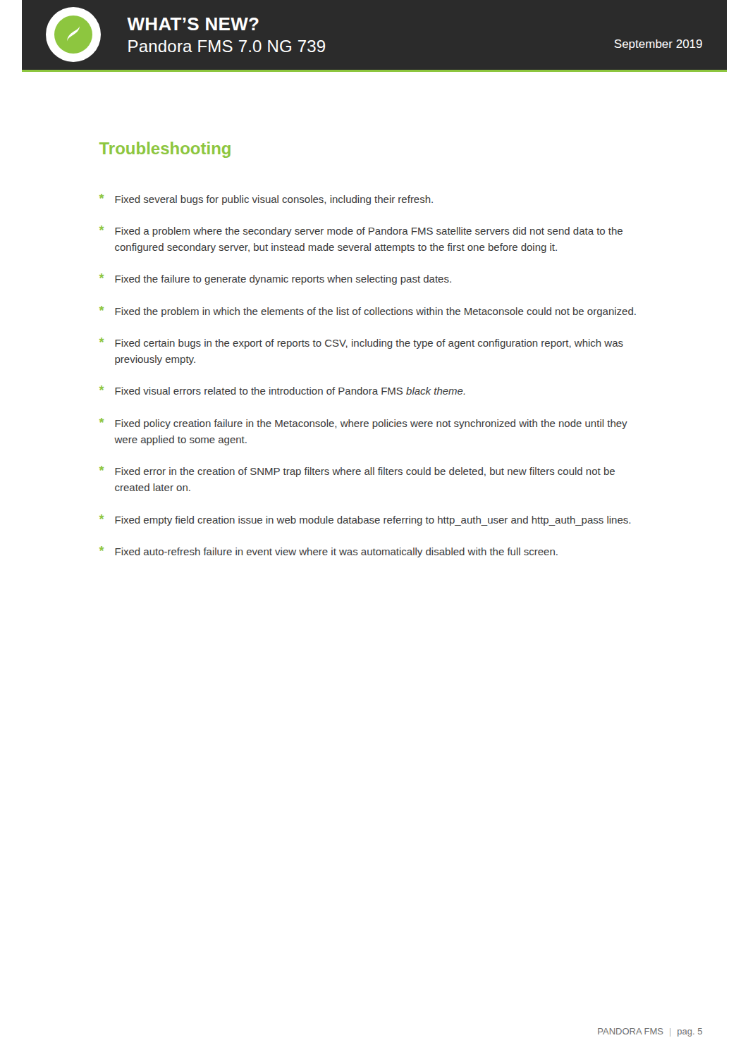WHAT’S NEW? Pandora FMS 7.0 NG 739
September 2019
Troubleshooting
Fixed several bugs for public visual consoles, including their refresh.
Fixed a problem where the secondary server mode of Pandora FMS satellite servers did not send data to the configured secondary server, but instead made several attempts to the first one before doing it.
Fixed the failure to generate dynamic reports when selecting past dates.
Fixed the problem in which the elements of the list of collections within the Metaconsole could not be organized.
Fixed certain bugs in the export of reports to CSV, including the type of agent configuration report, which was previously empty.
Fixed visual errors related to the introduction of Pandora FMS black theme.
Fixed policy creation failure in the Metaconsole, where policies were not synchronized with the node until they were applied to some agent.
Fixed error in the creation of SNMP trap filters where all filters could be deleted, but new filters could not be created later on.
Fixed empty field creation issue in web module database referring to http_auth_user and http_auth_pass lines.
Fixed auto-refresh failure in event view where it was automatically disabled with the full screen.
PANDORA FMS | pag. 5